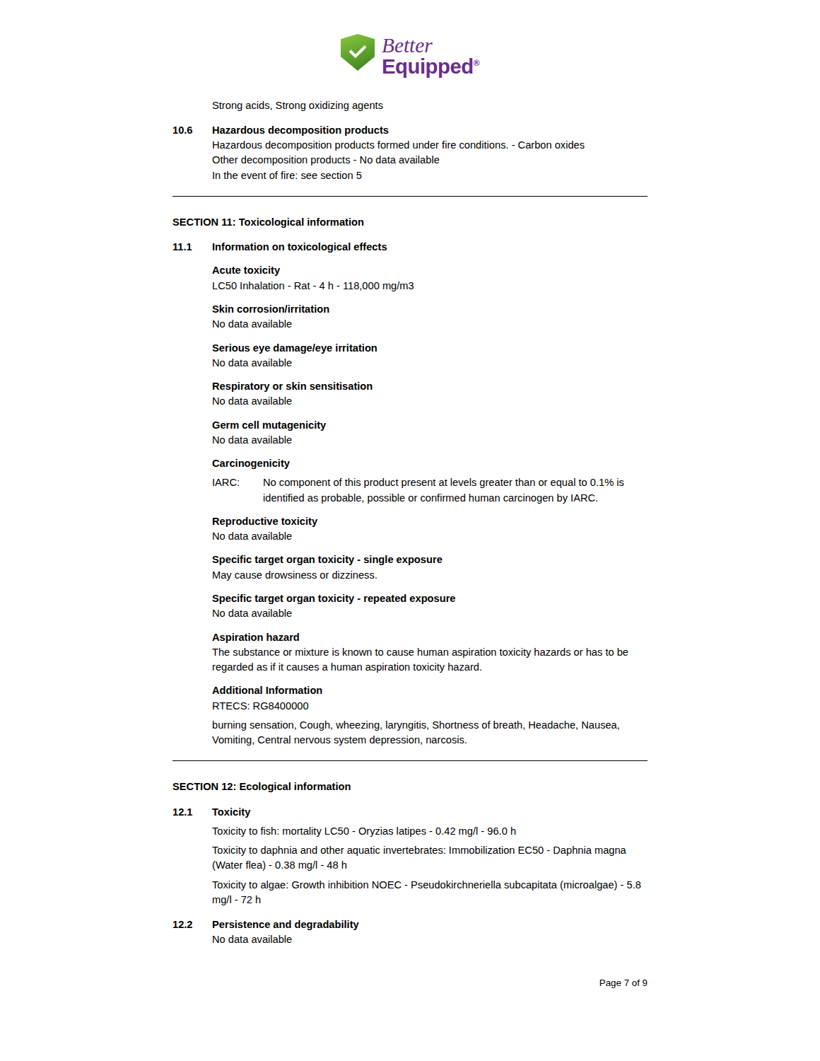Better Equipped®
Strong acids, Strong oxidizing agents
10.6
Hazardous decomposition products
Hazardous decomposition products formed under fire conditions. - Carbon oxides
Other decomposition products - No data available
In the event of fire: see section 5
SECTION 11: Toxicological information
11.1
Information on toxicological effects
Acute toxicity
LC50 Inhalation - Rat - 4 h - 118,000 mg/m3
Skin corrosion/irritation
No data available
Serious eye damage/eye irritation
No data available
Respiratory or skin sensitisation
No data available
Germ cell mutagenicity
No data available
Carcinogenicity
IARC:
No component of this product present at levels greater than or equal to 0.1% is identified as probable, possible or confirmed human carcinogen by IARC.
Reproductive toxicity
No data available
Specific target organ toxicity - single exposure
May cause drowsiness or dizziness.
Specific target organ toxicity - repeated exposure
No data available
Aspiration hazard
The substance or mixture is known to cause human aspiration toxicity hazards or has to be regarded as if it causes a human aspiration toxicity hazard.
Additional Information
RTECS: RG8400000
burning sensation, Cough, wheezing, laryngitis, Shortness of breath, Headache, Nausea, Vomiting, Central nervous system depression, narcosis.
SECTION 12: Ecological information
12.1
Toxicity
Toxicity to fish: mortality LC50 - Oryzias latipes - 0.42 mg/l - 96.0 h
Toxicity to daphnia and other aquatic invertebrates: Immobilization EC50 - Daphnia magna (Water flea) - 0.38 mg/l - 48 h
Toxicity to algae: Growth inhibition NOEC - Pseudokirchneriella subcapitata (microalgae) - 5.8 mg/l - 72 h
12.2
Persistence and degradability
No data available
Page 7 of 9